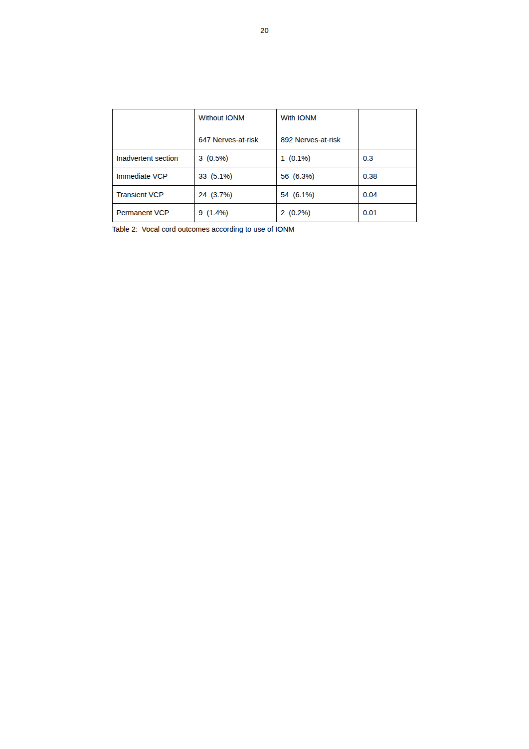20
| | Without IONM 647 Nerves-at-risk | With IONM 892 Nerves-at-risk | |
| Inadvertent section | 3 (0.5%) | 1 (0.1%) | 0.3 |
| Immediate VCP | 33 (5.1%) | 56 (6.3%) | 0.38 |
| Transient VCP | 24 (3.7%) | 54 (6.1%) | 0.04 |
| Permanent VCP | 9 (1.4%) | 2 (0.2%) | 0.01 |
Table 2: Vocal cord outcomes according to use of IONM